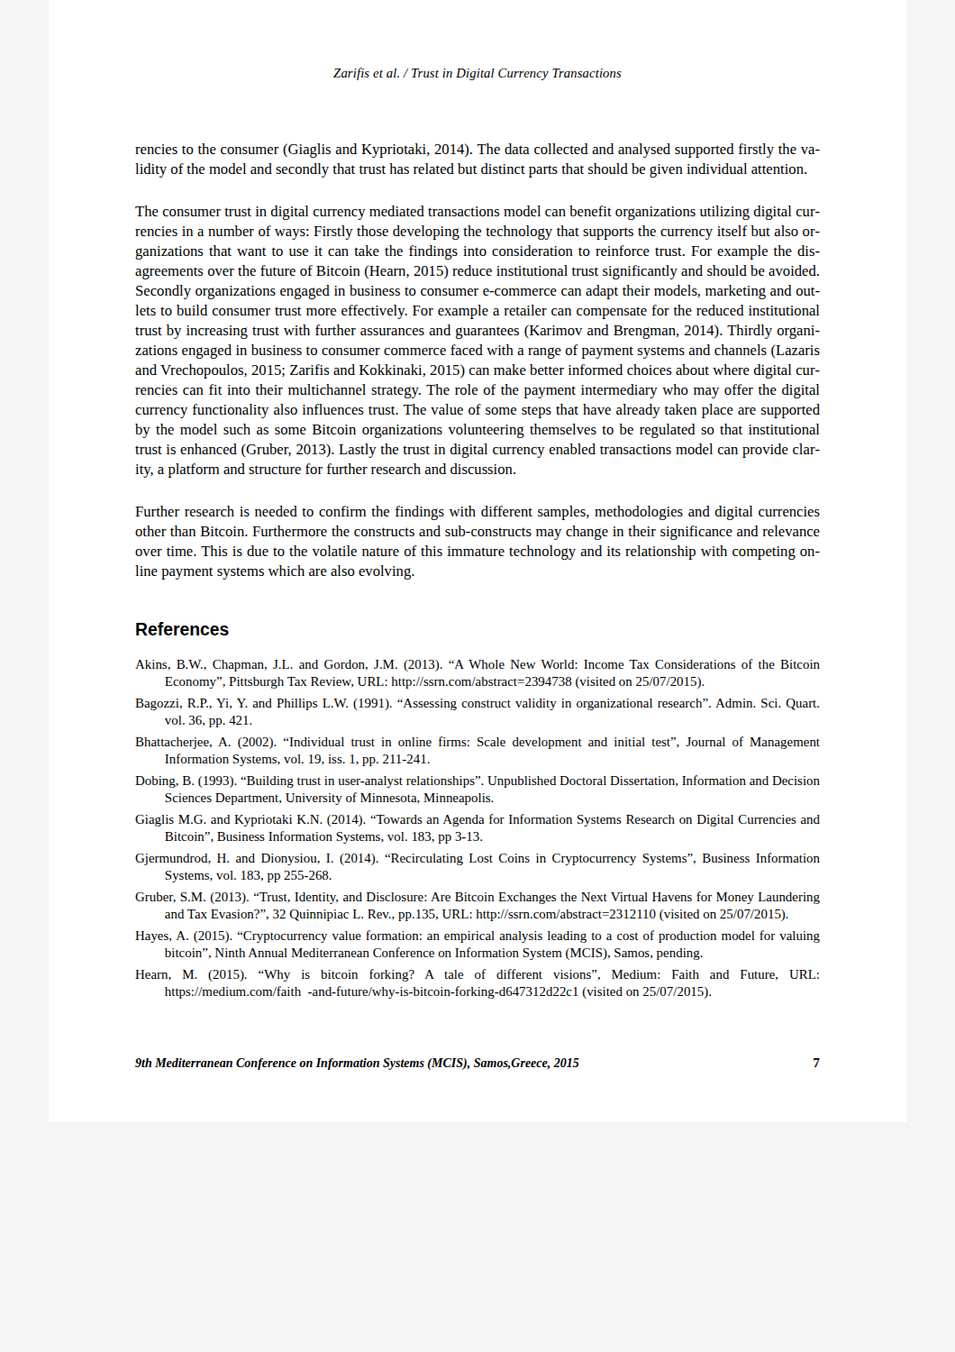Zarifis et al. / Trust in Digital Currency Transactions
rencies to the consumer (Giaglis and Kypriotaki, 2014). The data collected and analysed supported firstly the validity of the model and secondly that trust has related but distinct parts that should be given individual attention.
The consumer trust in digital currency mediated transactions model can benefit organizations utilizing digital currencies in a number of ways: Firstly those developing the technology that supports the currency itself but also organizations that want to use it can take the findings into consideration to reinforce trust. For example the disagreements over the future of Bitcoin (Hearn, 2015) reduce institutional trust significantly and should be avoided. Secondly organizations engaged in business to consumer e-commerce can adapt their models, marketing and outlets to build consumer trust more effectively. For example a retailer can compensate for the reduced institutional trust by increasing trust with further assurances and guarantees (Karimov and Brengman, 2014). Thirdly organizations engaged in business to consumer commerce faced with a range of payment systems and channels (Lazaris and Vrechopoulos, 2015; Zarifis and Kokkinaki, 2015) can make better informed choices about where digital currencies can fit into their multichannel strategy. The role of the payment intermediary who may offer the digital currency functionality also influences trust. The value of some steps that have already taken place are supported by the model such as some Bitcoin organizations volunteering themselves to be regulated so that institutional trust is enhanced (Gruber, 2013). Lastly the trust in digital currency enabled transactions model can provide clarity, a platform and structure for further research and discussion.
Further research is needed to confirm the findings with different samples, methodologies and digital currencies other than Bitcoin. Furthermore the constructs and sub-constructs may change in their significance and relevance over time. This is due to the volatile nature of this immature technology and its relationship with competing online payment systems which are also evolving.
References
Akins, B.W., Chapman, J.L. and Gordon, J.M. (2013). “A Whole New World: Income Tax Considerations of the Bitcoin Economy”, Pittsburgh Tax Review, URL: http://ssrn.com/abstract=2394738 (visited on 25/07/2015).
Bagozzi, R.P., Yi, Y. and Phillips L.W. (1991). “Assessing construct validity in organizational research”. Admin. Sci. Quart. vol. 36, pp. 421.
Bhattacherjee, A. (2002). “Individual trust in online firms: Scale development and initial test”, Journal of Management Information Systems, vol. 19, iss. 1, pp. 211-241.
Dobing, B. (1993). “Building trust in user-analyst relationships”. Unpublished Doctoral Dissertation, Information and Decision Sciences Department, University of Minnesota, Minneapolis.
Giaglis M.G. and Kypriotaki K.N. (2014). “Towards an Agenda for Information Systems Research on Digital Currencies and Bitcoin”, Business Information Systems, vol. 183, pp 3-13.
Gjermundrod, H. and Dionysiou, I. (2014). “Recirculating Lost Coins in Cryptocurrency Systems”, Business Information Systems, vol. 183, pp 255-268.
Gruber, S.M. (2013). “Trust, Identity, and Disclosure: Are Bitcoin Exchanges the Next Virtual Havens for Money Laundering and Tax Evasion?”, 32 Quinnipiac L. Rev., pp.135, URL: http://ssrn.com/abstract=2312110 (visited on 25/07/2015).
Hayes, A. (2015). “Cryptocurrency value formation: an empirical analysis leading to a cost of production model for valuing bitcoin”, Ninth Annual Mediterranean Conference on Information System (MCIS), Samos, pending.
Hearn, M. (2015). “Why is bitcoin forking? A tale of different visions”, Medium: Faith and Future, URL: https://medium.com/faith -and-future/why-is-bitcoin-forking-d647312d22c1 (visited on 25/07/2015).
9th Mediterranean Conference on Information Systems (MCIS), Samos,Greece, 2015 7